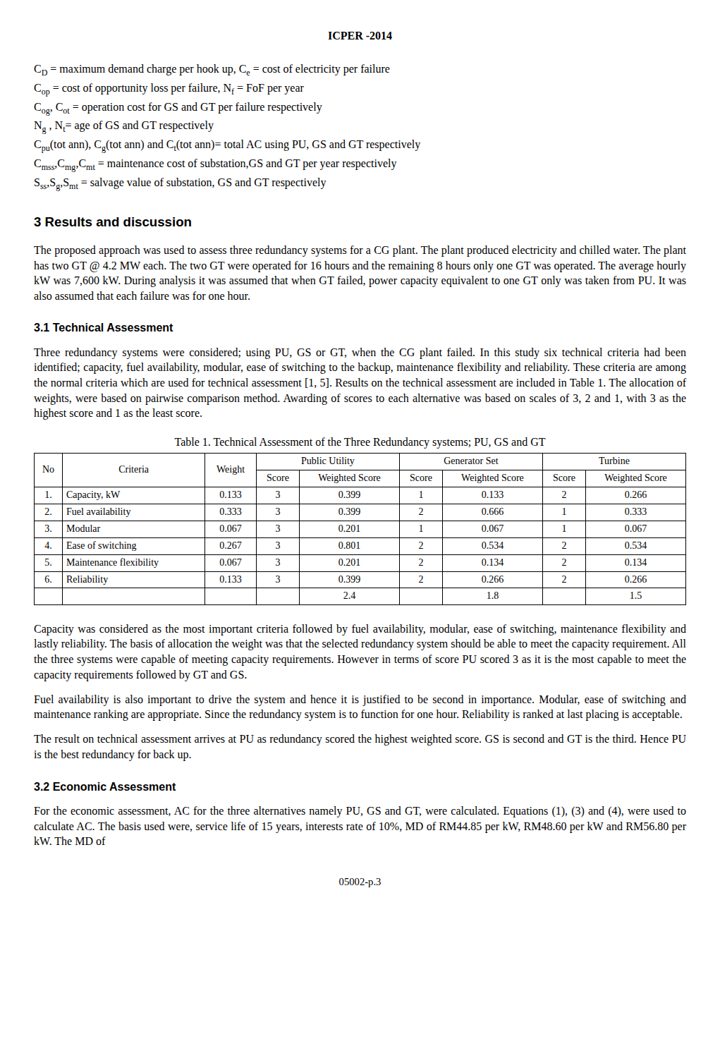ICPER -2014
CD = maximum demand charge per hook up, Ce = cost of electricity per failure
Cop = cost of opportunity loss per failure, Nf = FoF per year
Cog, Cot = operation cost for GS and GT per failure respectively
Ng , Nt= age of GS and GT respectively
Cpu(tot ann), Cg(tot ann) and Ct(tot ann)= total AC using PU, GS and GT respectively
Cmss,Cmg,Cmt = maintenance cost of substation,GS and GT per year respectively
Sss,Sg,Smt = salvage value of substation, GS and GT respectively
3 Results and discussion
The proposed approach was used to assess three redundancy systems for a CG plant. The plant produced electricity and chilled water. The plant has two GT @ 4.2 MW each. The two GT were operated for 16 hours and the remaining 8 hours only one GT was operated. The average hourly kW was 7,600 kW. During analysis it was assumed that when GT failed, power capacity equivalent to one GT only was taken from PU. It was also assumed that each failure was for one hour.
3.1 Technical Assessment
Three redundancy systems were considered; using PU, GS or GT, when the CG plant failed. In this study six technical criteria had been identified; capacity, fuel availability, modular, ease of switching to the backup, maintenance flexibility and reliability. These criteria are among the normal criteria which are used for technical assessment [1, 5]. Results on the technical assessment are included in Table 1. The allocation of weights, were based on pairwise comparison method. Awarding of scores to each alternative was based on scales of 3, 2 and 1, with 3 as the highest score and 1 as the least score.
Table 1. Technical Assessment of the Three Redundancy systems; PU, GS and GT
| No | Criteria | Weight | Public Utility | Generator Set | Turbine |
| --- | --- | --- | --- | --- | --- |
| Score | Weighted Score | Score | Weighted Score | Score | Weighted Score |
| 1. | Capacity, kW | 0.133 | 3 | 0.399 | 1 | 0.133 | 2 | 0.266 |
| 2. | Fuel availability | 0.333 | 3 | 0.399 | 2 | 0.666 | 1 | 0.333 |
| 3. | Modular | 0.067 | 3 | 0.201 | 1 | 0.067 | 1 | 0.067 |
| 4. | Ease of switching | 0.267 | 3 | 0.801 | 2 | 0.534 | 2 | 0.534 |
| 5. | Maintenance flexibility | 0.067 | 3 | 0.201 | 2 | 0.134 | 2 | 0.134 |
| 6. | Reliability | 0.133 | 3 | 0.399 | 2 | 0.266 | 2 | 0.266 |
| | | | | 2.4 | | 1.8 | | 1.5 |
Capacity was considered as the most important criteria followed by fuel availability, modular, ease of switching, maintenance flexibility and lastly reliability. The basis of allocation the weight was that the selected redundancy system should be able to meet the capacity requirement. All the three systems were capable of meeting capacity requirements. However in terms of score PU scored 3 as it is the most capable to meet the capacity requirements followed by GT and GS.
Fuel availability is also important to drive the system and hence it is justified to be second in importance. Modular, ease of switching and maintenance ranking are appropriate. Since the redundancy system is to function for one hour. Reliability is ranked at last placing is acceptable.
The result on technical assessment arrives at PU as redundancy scored the highest weighted score. GS is second and GT is the third. Hence PU is the best redundancy for back up.
3.2 Economic Assessment
For the economic assessment, AC for the three alternatives namely PU, GS and GT, were calculated. Equations (1), (3) and (4), were used to calculate AC. The basis used were, service life of 15 years, interests rate of 10%, MD of RM44.85 per kW, RM48.60 per kW and RM56.80 per kW. The MD of
05002-p.3